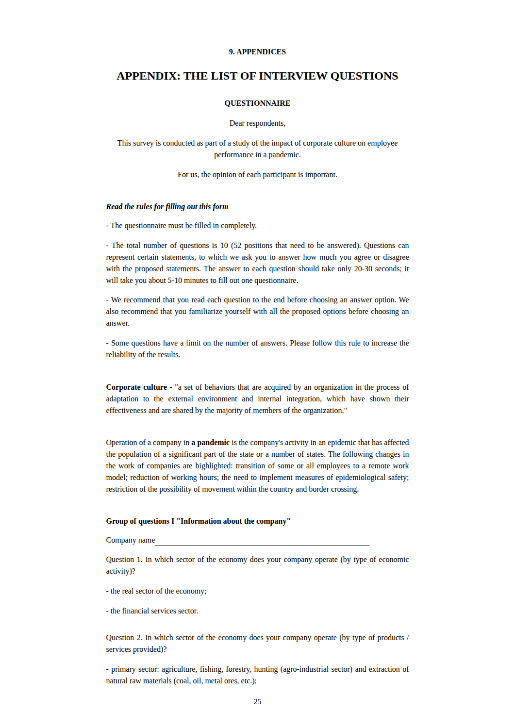9. APPENDICES
APPENDIX: THE LIST OF INTERVIEW QUESTIONS
QUESTIONNAIRE
Dear respondents,
This survey is conducted as part of a study of the impact of corporate culture on employee performance in a pandemic.
For us, the opinion of each participant is important.
Read the rules for filling out this form
- The questionnaire must be filled in completely.
- The total number of questions is 10 (52 positions that need to be answered). Questions can represent certain statements, to which we ask you to answer how much you agree or disagree with the proposed statements. The answer to each question should take only 20-30 seconds; it will take you about 5-10 minutes to fill out one questionnaire.
- We recommend that you read each question to the end before choosing an answer option. We also recommend that you familiarize yourself with all the proposed options before choosing an answer.
- Some questions have a limit on the number of answers. Please follow this rule to increase the reliability of the results.
Corporate culture - "a set of behaviors that are acquired by an organization in the process of adaptation to the external environment and internal integration, which have shown their effectiveness and are shared by the majority of members of the organization."
Operation of a company in a pandemic is the company's activity in an epidemic that has affected the population of a significant part of the state or a number of states. The following changes in the work of companies are highlighted: transition of some or all employees to a remote work model; reduction of working hours; the need to implement measures of epidemiological safety; restriction of the possibility of movement within the country and border crossing.
Group of questions I "Information about the company"
Company name
Question 1. In which sector of the economy does your company operate (by type of economic activity)?
- the real sector of the economy;
- the financial services sector.
Question 2. In which sector of the economy does your company operate (by type of products / services provided)?
- primary sector: agriculture, fishing, forestry, hunting (agro-industrial sector) and extraction of natural raw materials (coal, oil, metal ores, etc.);
25